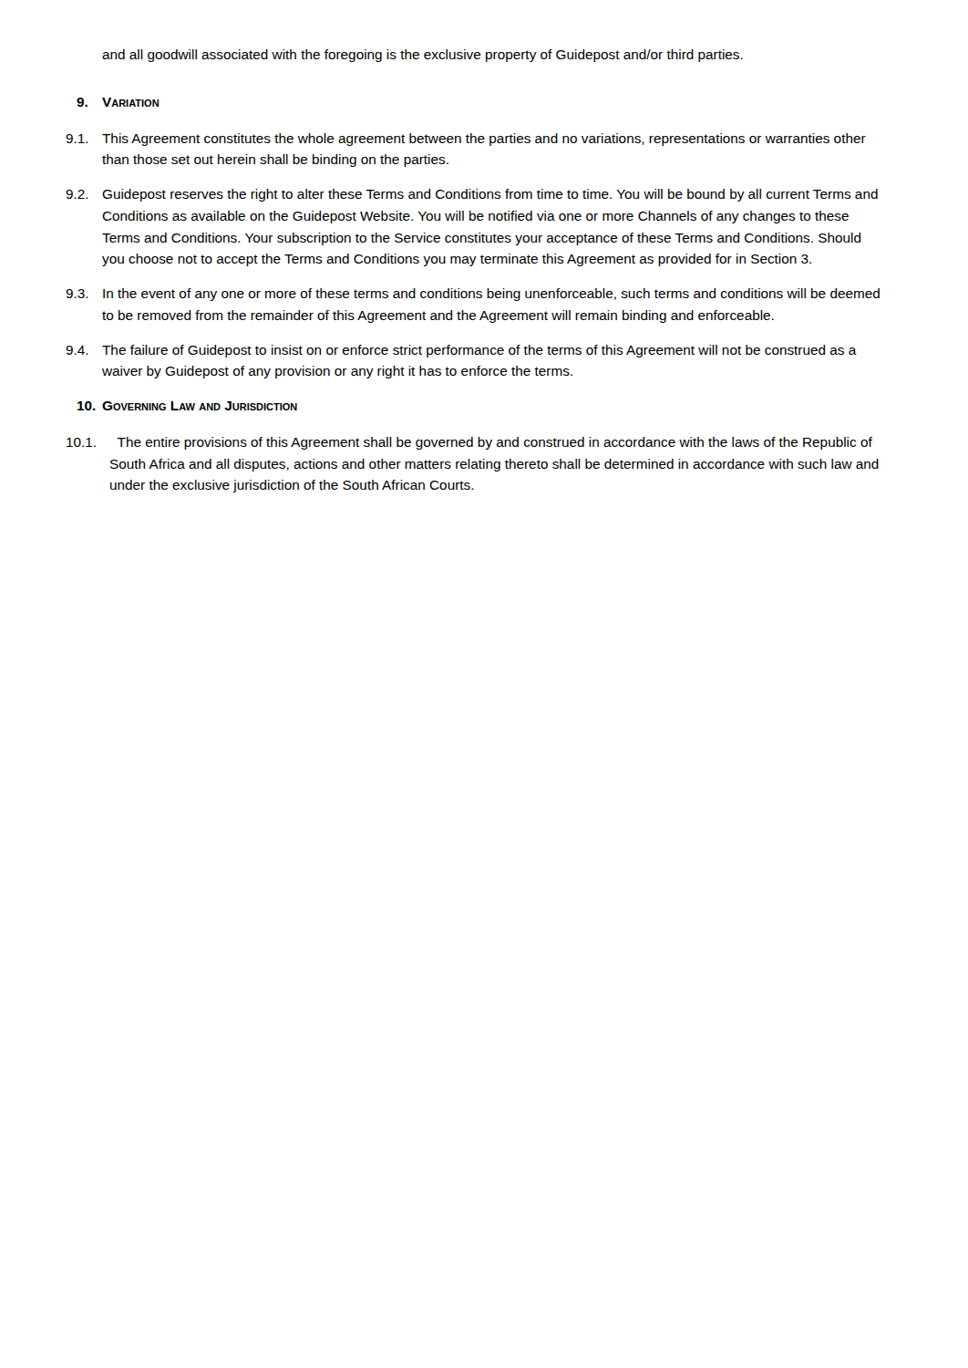and all goodwill associated with the foregoing is the exclusive property of Guidepost and/or third parties.
9. Variation
9.1. This Agreement constitutes the whole agreement between the parties and no variations, representations or warranties other than those set out herein shall be binding on the parties.
9.2. Guidepost reserves the right to alter these Terms and Conditions from time to time. You will be bound by all current Terms and Conditions as available on the Guidepost Website. You will be notified via one or more Channels of any changes to these Terms and Conditions. Your subscription to the Service constitutes your acceptance of these Terms and Conditions. Should you choose not to accept the Terms and Conditions you may terminate this Agreement as provided for in Section 3.
9.3. In the event of any one or more of these terms and conditions being unenforceable, such terms and conditions will be deemed to be removed from the remainder of this Agreement and the Agreement will remain binding and enforceable.
9.4. The failure of Guidepost to insist on or enforce strict performance of the terms of this Agreement will not be construed as a waiver by Guidepost of any provision or any right it has to enforce the terms.
10. Governing Law and Jurisdiction
10.1. The entire provisions of this Agreement shall be governed by and construed in accordance with the laws of the Republic of South Africa and all disputes, actions and other matters relating thereto shall be determined in accordance with such law and under the exclusive jurisdiction of the South African Courts.